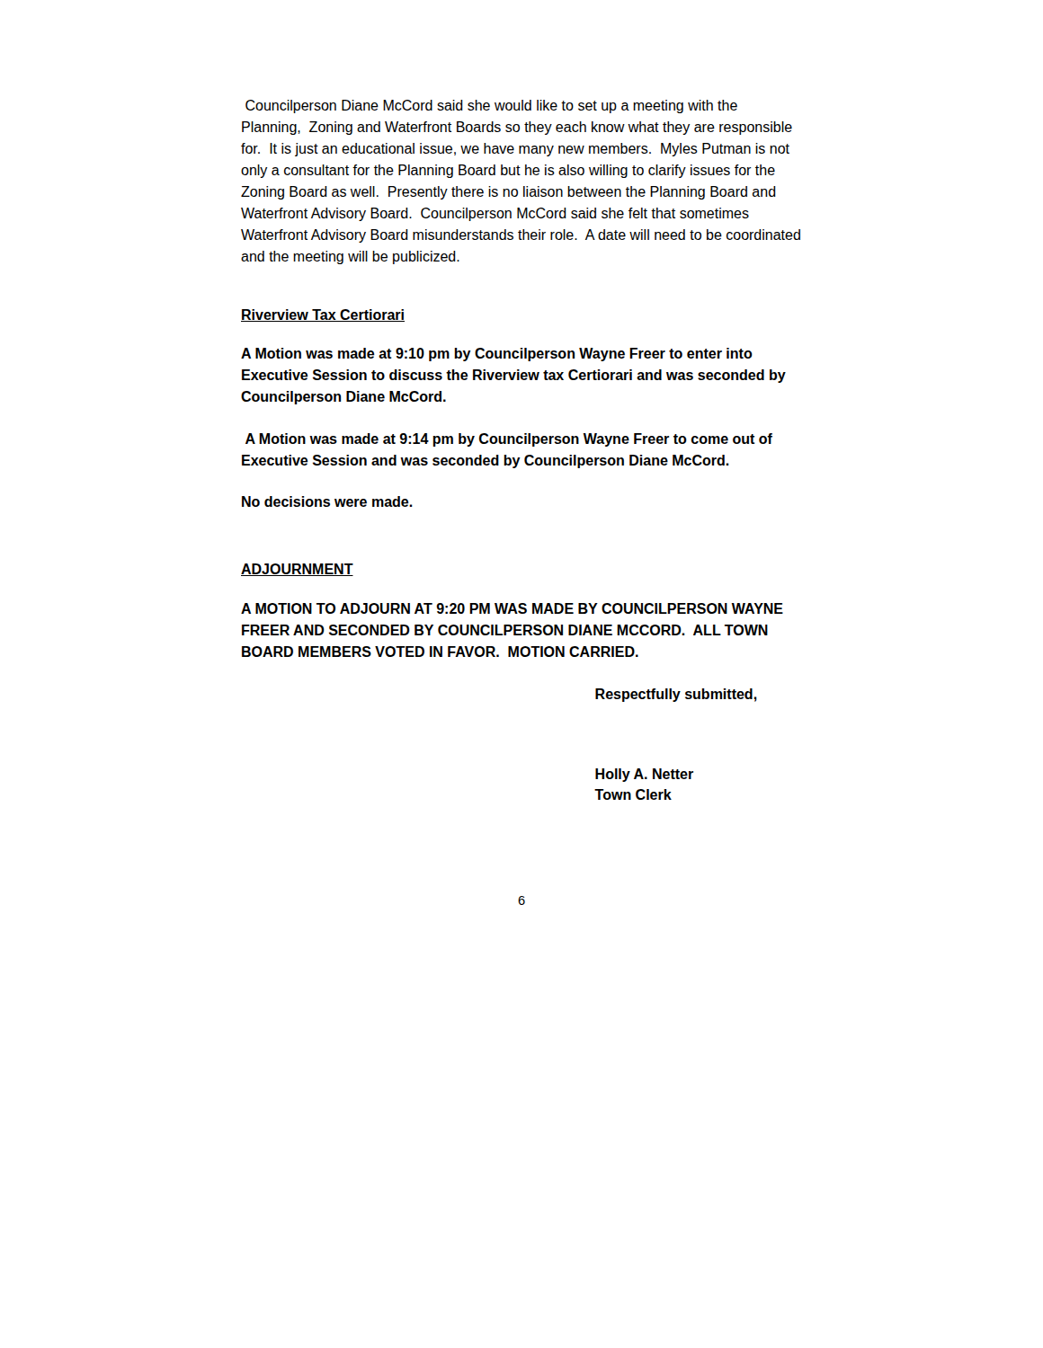Councilperson Diane McCord said she would like to set up a meeting with the Planning, Zoning and Waterfront Boards so they each know what they are responsible for. It is just an educational issue, we have many new members. Myles Putman is not only a consultant for the Planning Board but he is also willing to clarify issues for the Zoning Board as well. Presently there is no liaison between the Planning Board and Waterfront Advisory Board. Councilperson McCord said she felt that sometimes Waterfront Advisory Board misunderstands their role. A date will need to be coordinated and the meeting will be publicized.
Riverview Tax Certiorari
A Motion was made at 9:10 pm by Councilperson Wayne Freer to enter into Executive Session to discuss the Riverview tax Certiorari and was seconded by Councilperson Diane McCord.
A Motion was made at 9:14 pm by Councilperson Wayne Freer to come out of Executive Session and was seconded by Councilperson Diane McCord.
No decisions were made.
ADJOURNMENT
A MOTION TO ADJOURN AT 9:20 PM WAS MADE BY COUNCILPERSON WAYNE FREER AND SECONDED BY COUNCILPERSON DIANE MCCORD. ALL TOWN BOARD MEMBERS VOTED IN FAVOR. MOTION CARRIED.
Respectfully submitted,
Holly A. Netter
Town Clerk
6